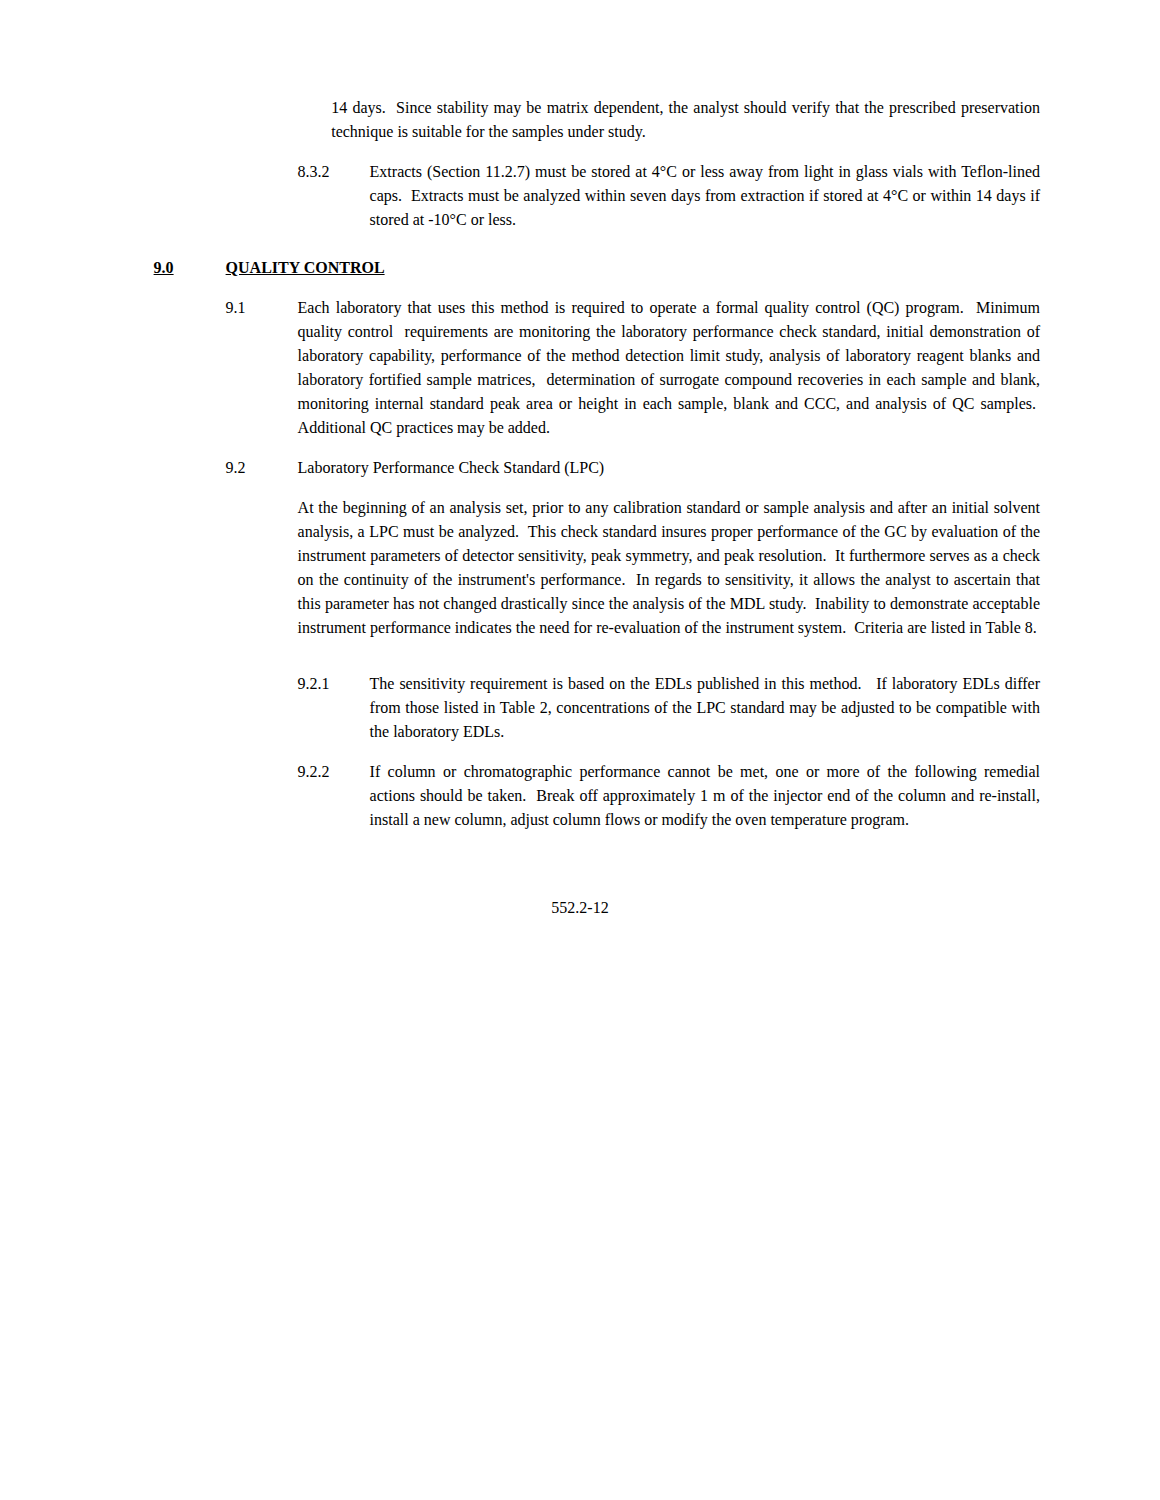14 days. Since stability may be matrix dependent, the analyst should verify that the prescribed preservation technique is suitable for the samples under study.
8.3.2
Extracts (Section 11.2.7) must be stored at 4°C or less away from light in glass vials with Teflon-lined caps. Extracts must be analyzed within seven days from extraction if stored at 4°C or within 14 days if stored at -10°C or less.
9.0 QUALITY CONTROL
9.1
Each laboratory that uses this method is required to operate a formal quality control (QC) program. Minimum quality control requirements are monitoring the laboratory performance check standard, initial demonstration of laboratory capability, performance of the method detection limit study, analysis of laboratory reagent blanks and laboratory fortified sample matrices, determination of surrogate compound recoveries in each sample and blank, monitoring internal standard peak area or height in each sample, blank and CCC, and analysis of QC samples. Additional QC practices may be added.
9.2
Laboratory Performance Check Standard (LPC)
At the beginning of an analysis set, prior to any calibration standard or sample analysis and after an initial solvent analysis, a LPC must be analyzed. This check standard insures proper performance of the GC by evaluation of the instrument parameters of detector sensitivity, peak symmetry, and peak resolution. It furthermore serves as a check on the continuity of the instrument's performance. In regards to sensitivity, it allows the analyst to ascertain that this parameter has not changed drastically since the analysis of the MDL study. Inability to demonstrate acceptable instrument performance indicates the need for re-evaluation of the instrument system. Criteria are listed in Table 8.
9.2.1
The sensitivity requirement is based on the EDLs published in this method. If laboratory EDLs differ from those listed in Table 2, concentrations of the LPC standard may be adjusted to be compatible with the laboratory EDLs.
9.2.2
If column or chromatographic performance cannot be met, one or more of the following remedial actions should be taken. Break off approximately 1 m of the injector end of the column and re-install, install a new column, adjust column flows or modify the oven temperature program.
552.2-12